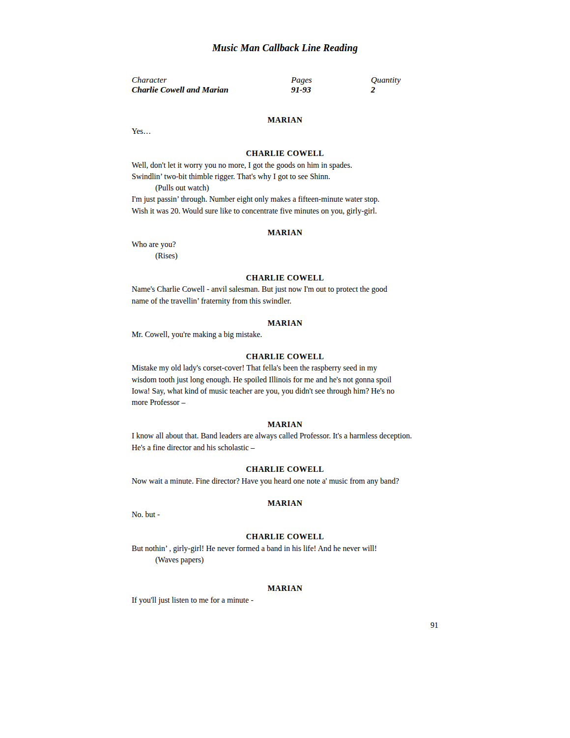Music Man Callback Line Reading
| Character | Pages | Quantity |
| Charlie Cowell and Marian | 91-93 | 2 |
MARIAN
Yes…
CHARLIE COWELL
Well, don't let it worry you no more, I got the goods on him in spades.
Swindlin’ two-bit thimble rigger. That's why I got to see Shinn.
(Pulls out watch)
I'm just passin’ through. Number eight only makes a fifteen-minute water stop.
Wish it was 20. Would sure like to concentrate five minutes on you, girly-girl.
MARIAN
Who are you?
(Rises)
CHARLIE COWELL
Name's Charlie Cowell - anvil salesman. But just now I'm out to protect the good
name of the travellin’ fraternity from this swindler.
MARIAN
Mr. Cowell, you're making a big mistake.
CHARLIE COWELL
Mistake my old lady's corset-cover! That fella's been the raspberry seed in my
wisdom tooth just long enough. He spoiled Illinois for me and he's not gonna spoil
Iowa! Say, what kind of music teacher are you, you didn't see through him? He's no
more Professor –
MARIAN
I know all about that. Band leaders are always called Professor. It's a harmless deception.
He's a fine director and his scholastic –
CHARLIE COWELL
Now wait a minute. Fine director? Have you heard one note a' music from any band?
MARIAN
No. but -
CHARLIE COWELL
But nothin’ , girly-girl! He never formed a band in his life! And he never will!
(Waves papers)
MARIAN
If you'll just listen to me for a minute -
91